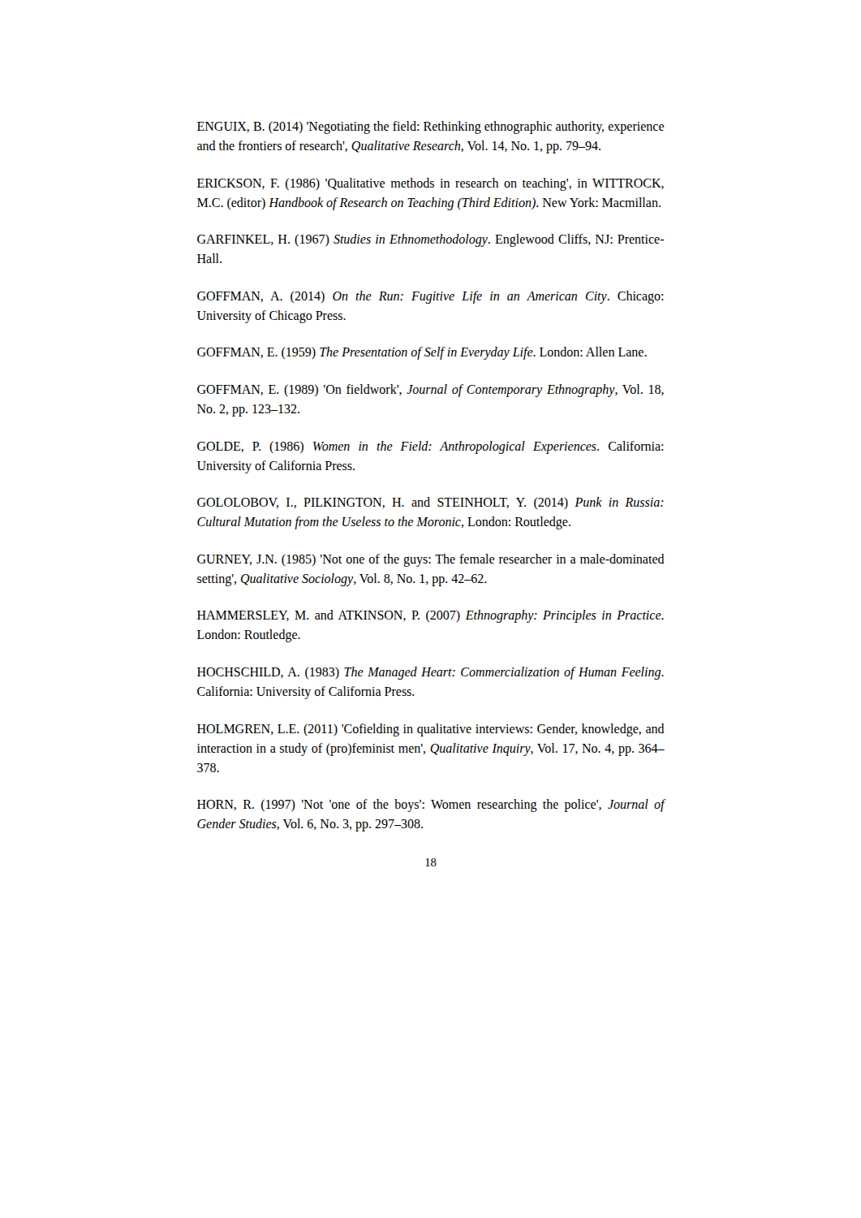ENGUIX, B. (2014) 'Negotiating the field: Rethinking ethnographic authority, experience and the frontiers of research', Qualitative Research, Vol. 14, No. 1, pp. 79–94.
ERICKSON, F. (1986) 'Qualitative methods in research on teaching', in WITTROCK, M.C. (editor) Handbook of Research on Teaching (Third Edition). New York: Macmillan.
GARFINKEL, H. (1967) Studies in Ethnomethodology. Englewood Cliffs, NJ: Prentice-Hall.
GOFFMAN, A. (2014) On the Run: Fugitive Life in an American City. Chicago: University of Chicago Press.
GOFFMAN, E. (1959) The Presentation of Self in Everyday Life. London: Allen Lane.
GOFFMAN, E. (1989) 'On fieldwork', Journal of Contemporary Ethnography, Vol. 18, No. 2, pp. 123–132.
GOLDE, P. (1986) Women in the Field: Anthropological Experiences. California: University of California Press.
GOLOLOBOV, I., PILKINGTON, H. and STEINHOLT, Y. (2014) Punk in Russia: Cultural Mutation from the Useless to the Moronic, London: Routledge.
GURNEY, J.N. (1985) 'Not one of the guys: The female researcher in a male-dominated setting', Qualitative Sociology, Vol. 8, No. 1, pp. 42–62.
HAMMERSLEY, M. and ATKINSON, P. (2007) Ethnography: Principles in Practice. London: Routledge.
HOCHSCHILD, A. (1983) The Managed Heart: Commercialization of Human Feeling. California: University of California Press.
HOLMGREN, L.E. (2011) 'Cofielding in qualitative interviews: Gender, knowledge, and interaction in a study of (pro)feminist men', Qualitative Inquiry, Vol. 17, No. 4, pp. 364–378.
HORN, R. (1997) 'Not 'one of the boys': Women researching the police', Journal of Gender Studies, Vol. 6, No. 3, pp. 297–308.
18